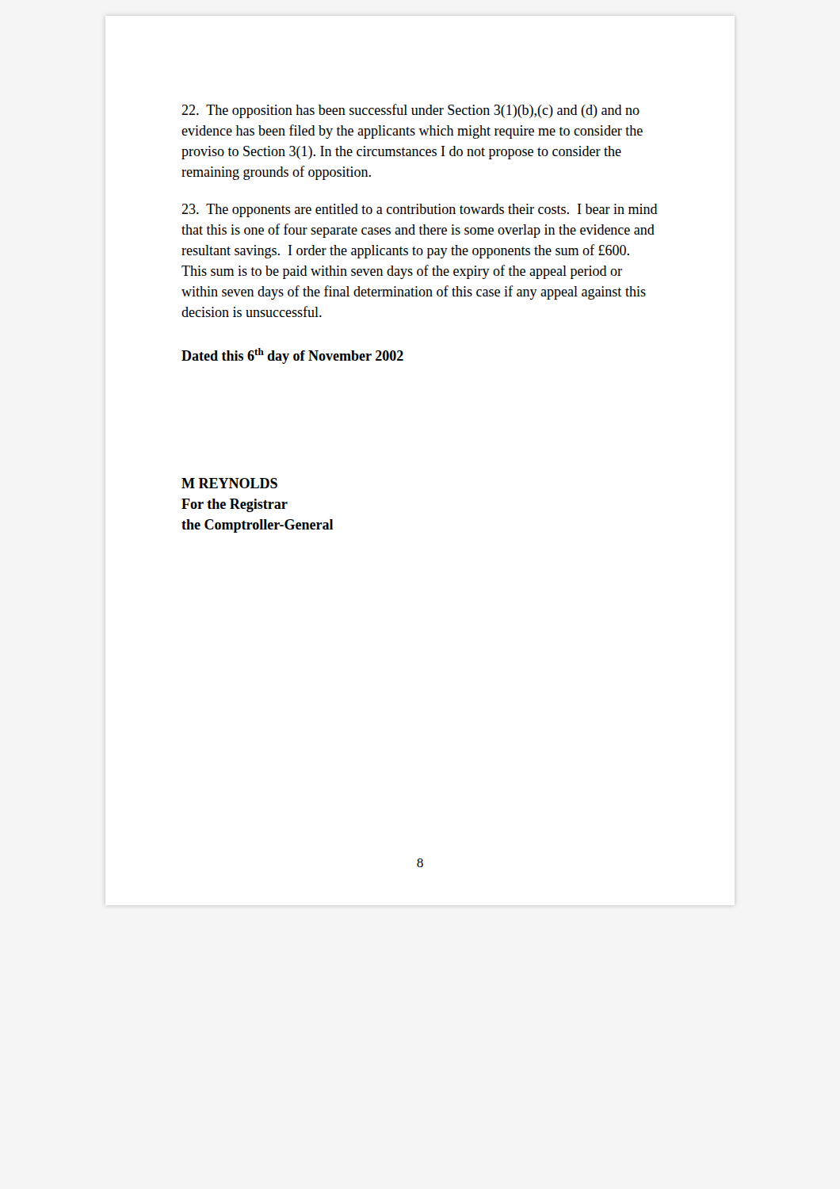22. The opposition has been successful under Section 3(1)(b),(c) and (d) and no evidence has been filed by the applicants which might require me to consider the proviso to Section 3(1). In the circumstances I do not propose to consider the remaining grounds of opposition.
23. The opponents are entitled to a contribution towards their costs. I bear in mind that this is one of four separate cases and there is some overlap in the evidence and resultant savings. I order the applicants to pay the opponents the sum of £600. This sum is to be paid within seven days of the expiry of the appeal period or within seven days of the final determination of this case if any appeal against this decision is unsuccessful.
Dated this 6th day of November 2002
M REYNOLDS
For the Registrar
the Comptroller-General
8